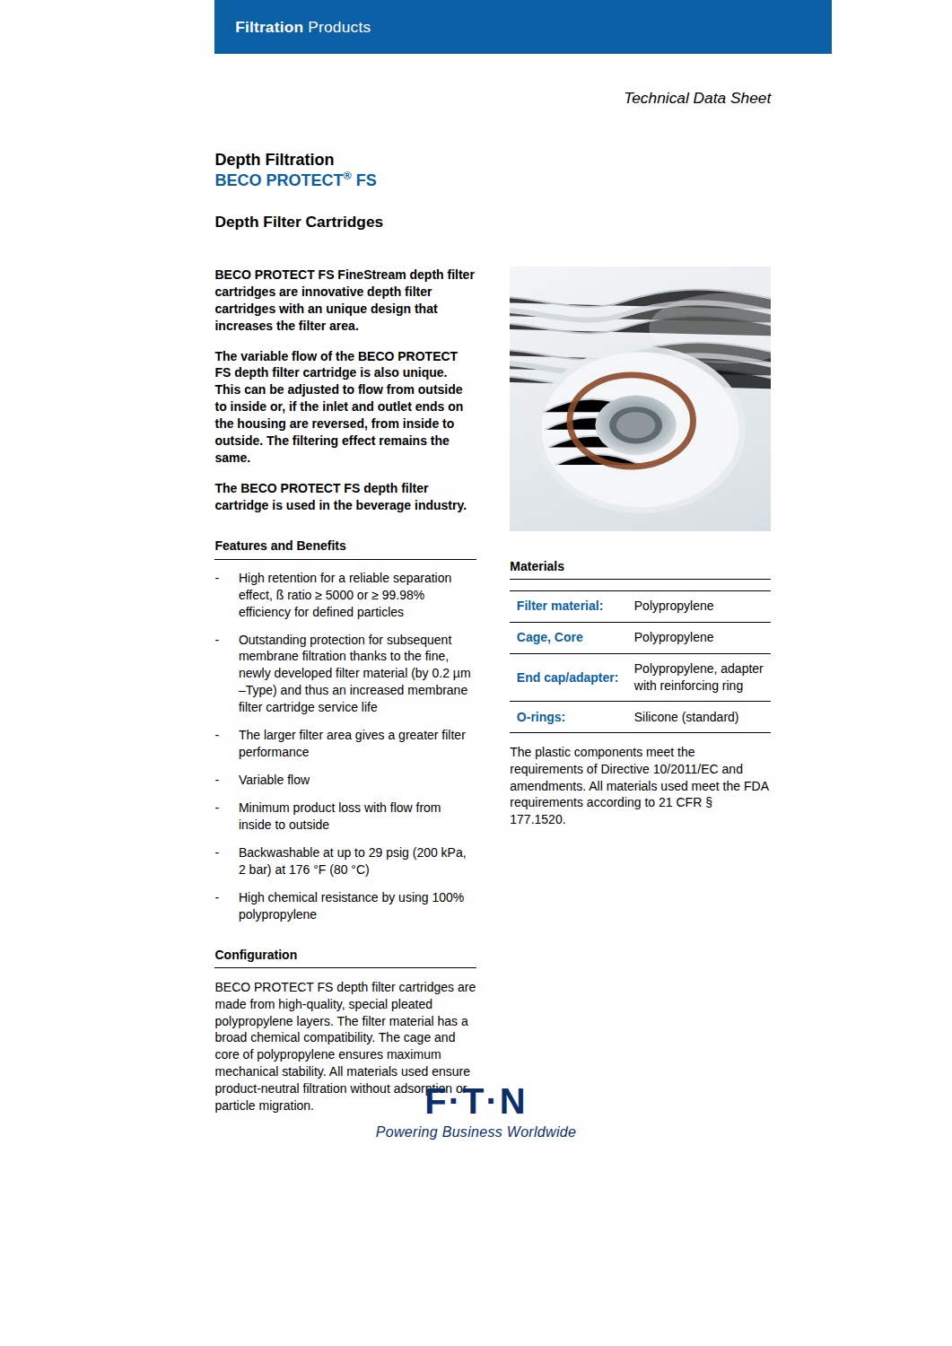Filtration Products
Technical Data Sheet
Depth Filtration
BECO PROTECT® FS
Depth Filter Cartridges
BECO PROTECT FS FineStream depth filter cartridges are innovative depth filter cartridges with an unique design that increases the filter area.
The variable flow of the BECO PROTECT FS depth filter cartridge is also unique. This can be adjusted to flow from outside to inside or, if the inlet and outlet ends on the housing are reversed, from inside to outside. The filtering effect remains the same.
The BECO PROTECT FS depth filter cartridge is used in the beverage industry.
Features and Benefits
High retention for a reliable separation effect, ß ratio ≥ 5000 or ≥ 99.98% efficiency for defined particles
Outstanding protection for subsequent membrane filtration thanks to the fine, newly developed filter material (by 0.2 µm –Type) and thus an increased membrane filter cartridge service life
The larger filter area gives a greater filter performance
Variable flow
Minimum product loss with flow from inside to outside
Backwashable at up to 29 psig (200 kPa, 2 bar) at 176 °F (80 °C)
High chemical resistance by using 100% polypropylene
Configuration
BECO PROTECT FS depth filter cartridges are made from high-quality, special pleated polypropylene layers. The filter material has a broad chemical compatibility. The cage and core of polypropylene ensures maximum mechanical stability. All materials used ensure product-neutral filtration without adsorption or particle migration.
Materials
| Filter material: | Polypropylene |
| Cage, Core | Polypropylene |
| End cap/adapter: | Polypropylene, adapter with reinforcing ring |
| O-rings: | Silicone (standard) |
The plastic components meet the requirements of Directive 10/2011/EC and amendments. All materials used meet the FDA requirements according to 21 CFR § 177.1520.
F·T·N
Powering Business Worldwide